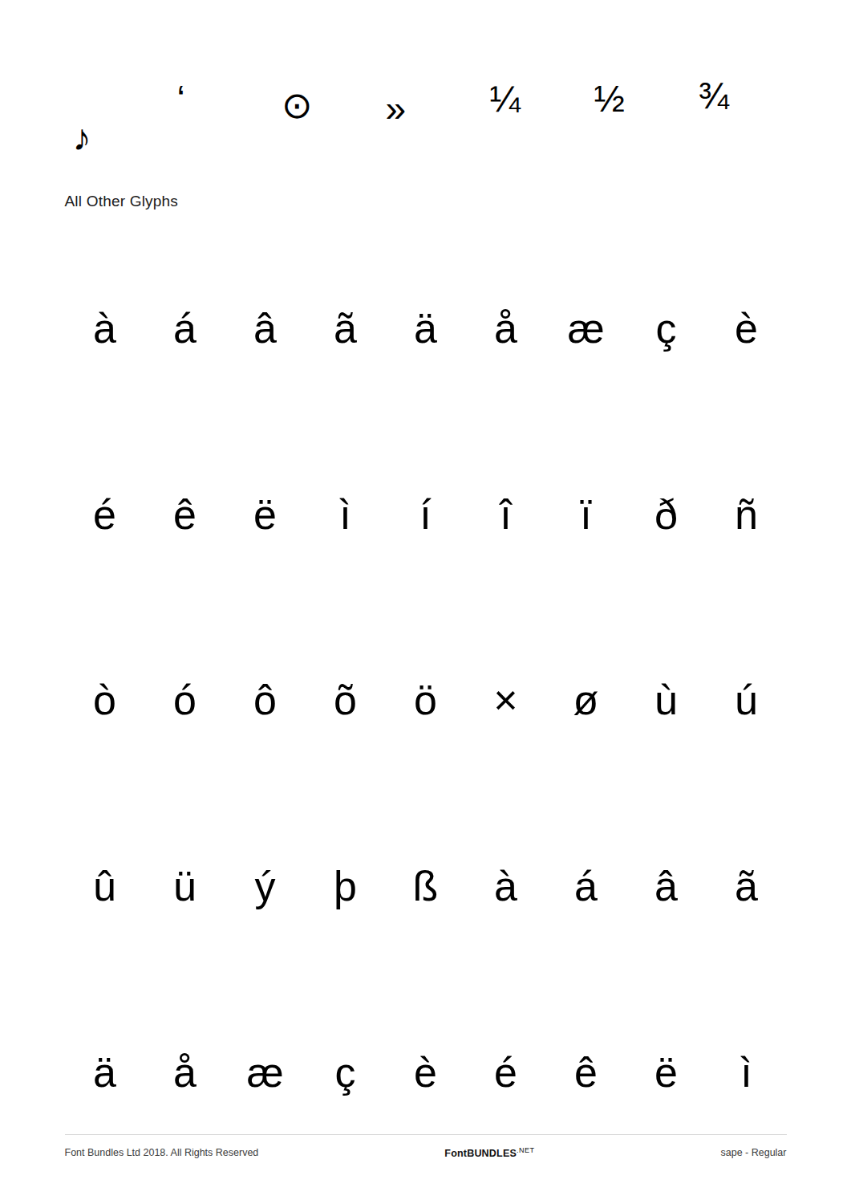♪ ‘ ⊙ » ¼ ½ ¾
All Other Glyphs
àáâãäåæçè éêëìíîïðñ òóôõö×øùú ûüýþßàáâã äåæçèéêëì
Font Bundles Ltd 2018. All Rights Reserved
FontBUNDLES.NET
sape - Regular